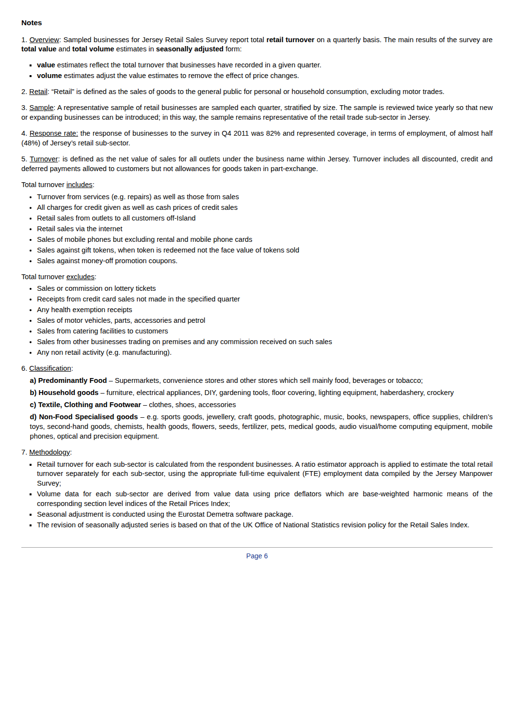Notes
1. Overview: Sampled businesses for Jersey Retail Sales Survey report total retail turnover on a quarterly basis. The main results of the survey are total value and total volume estimates in seasonally adjusted form:
value estimates reflect the total turnover that businesses have recorded in a given quarter.
volume estimates adjust the value estimates to remove the effect of price changes.
2. Retail: “Retail” is defined as the sales of goods to the general public for personal or household consumption, excluding motor trades.
3. Sample: A representative sample of retail businesses are sampled each quarter, stratified by size. The sample is reviewed twice yearly so that new or expanding businesses can be introduced; in this way, the sample remains representative of the retail trade sub-sector in Jersey.
4. Response rate: the response of businesses to the survey in Q4 2011 was 82% and represented coverage, in terms of employment, of almost half (48%) of Jersey’s retail sub-sector.
5. Turnover: is defined as the net value of sales for all outlets under the business name within Jersey. Turnover includes all discounted, credit and deferred payments allowed to customers but not allowances for goods taken in part-exchange.
Total turnover includes:
Turnover from services (e.g. repairs) as well as those from sales
All charges for credit given as well as cash prices of credit sales
Retail sales from outlets to all customers off-Island
Retail sales via the internet
Sales of mobile phones but excluding rental and mobile phone cards
Sales against gift tokens, when token is redeemed not the face value of tokens sold
Sales against money-off promotion coupons.
Total turnover excludes:
Sales or commission on lottery tickets
Receipts from credit card sales not made in the specified quarter
Any health exemption receipts
Sales of motor vehicles, parts, accessories and petrol
Sales from catering facilities to customers
Sales from other businesses trading on premises and any commission received on such sales
Any non retail activity (e.g. manufacturing).
6. Classification:
a) Predominantly Food – Supermarkets, convenience stores and other stores which sell mainly food, beverages or tobacco;
b) Household goods – furniture, electrical appliances, DIY, gardening tools, floor covering, lighting equipment, haberdashery, crockery
c) Textile, Clothing and Footwear – clothes, shoes, accessories
d) Non-Food Specialised goods – e.g. sports goods, jewellery, craft goods, photographic, music, books, newspapers, office supplies, children’s toys, second-hand goods, chemists, health goods, flowers, seeds, fertilizer, pets, medical goods, audio visual/home computing equipment, mobile phones, optical and precision equipment.
7. Methodology:
Retail turnover for each sub-sector is calculated from the respondent businesses. A ratio estimator approach is applied to estimate the total retail turnover separately for each sub-sector, using the appropriate full-time equivalent (FTE) employment data compiled by the Jersey Manpower Survey;
Volume data for each sub-sector are derived from value data using price deflators which are base-weighted harmonic means of the corresponding section level indices of the Retail Prices Index;
Seasonal adjustment is conducted using the Eurostat Demetra software package.
The revision of seasonally adjusted series is based on that of the UK Office of National Statistics revision policy for the Retail Sales Index.
Page 6